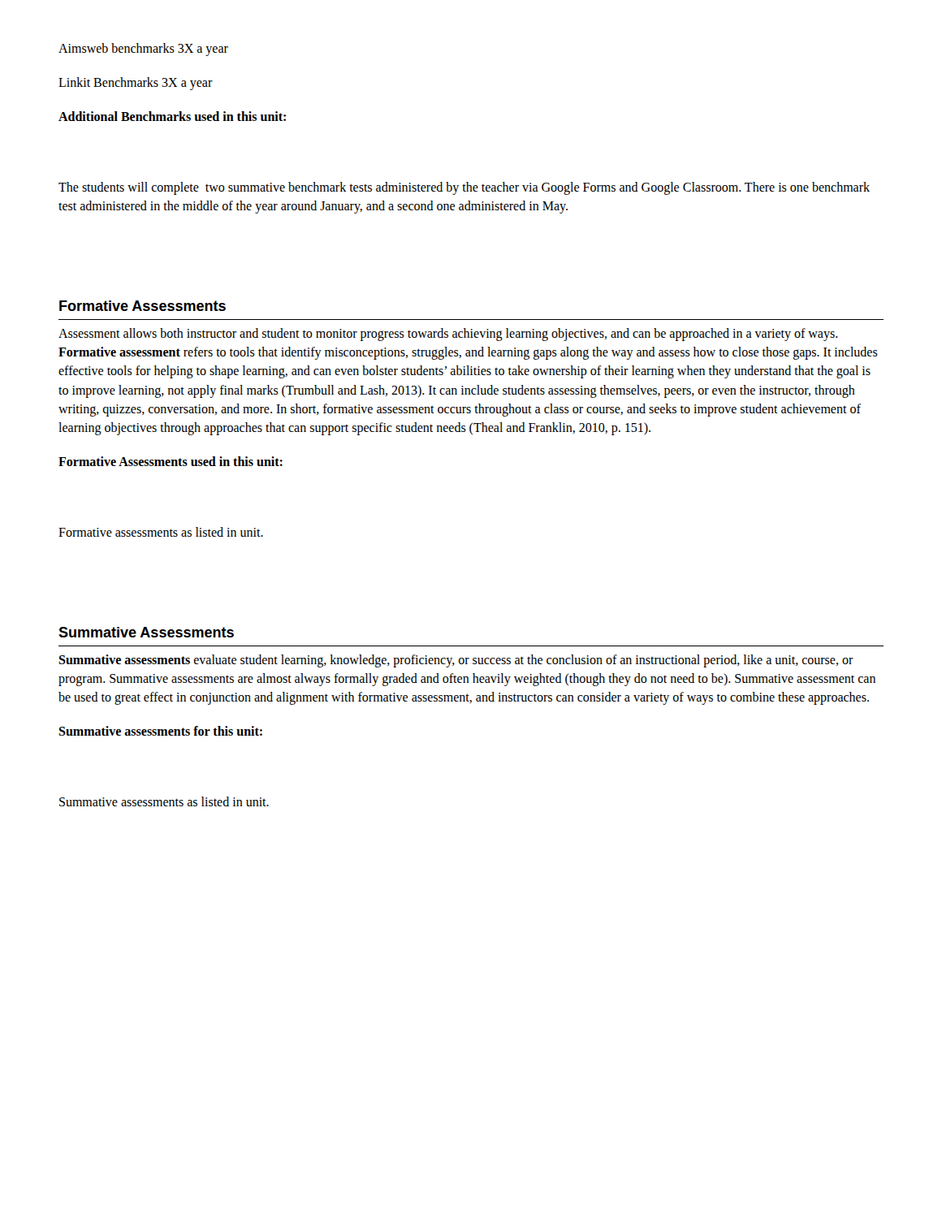Aimsweb benchmarks 3X a year
Linkit Benchmarks 3X a year
Additional Benchmarks used in this unit:
The students will complete two summative benchmark tests administered by the teacher via Google Forms and Google Classroom. There is one benchmark test administered in the middle of the year around January, and a second one administered in May.
Formative Assessments
Assessment allows both instructor and student to monitor progress towards achieving learning objectives, and can be approached in a variety of ways. Formative assessment refers to tools that identify misconceptions, struggles, and learning gaps along the way and assess how to close those gaps. It includes effective tools for helping to shape learning, and can even bolster students’ abilities to take ownership of their learning when they understand that the goal is to improve learning, not apply final marks (Trumbull and Lash, 2013). It can include students assessing themselves, peers, or even the instructor, through writing, quizzes, conversation, and more. In short, formative assessment occurs throughout a class or course, and seeks to improve student achievement of learning objectives through approaches that can support specific student needs (Theal and Franklin, 2010, p. 151).
Formative Assessments used in this unit:
Formative assessments as listed in unit.
Summative Assessments
Summative assessments evaluate student learning, knowledge, proficiency, or success at the conclusion of an instructional period, like a unit, course, or program. Summative assessments are almost always formally graded and often heavily weighted (though they do not need to be). Summative assessment can be used to great effect in conjunction and alignment with formative assessment, and instructors can consider a variety of ways to combine these approaches.
Summative assessments for this unit:
Summative assessments as listed in unit.